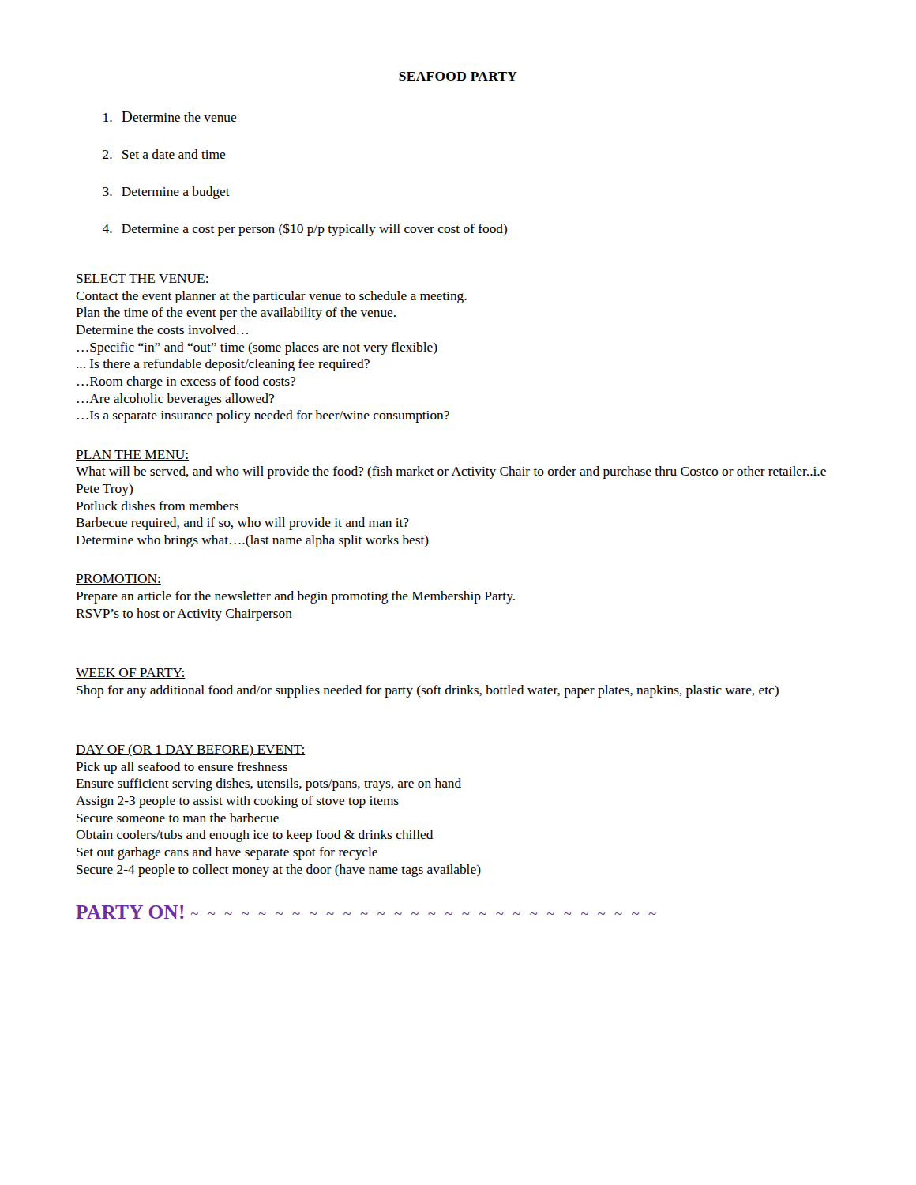SEAFOOD PARTY
1. Determine the venue
2. Set a date and time
3. Determine a budget
4. Determine a cost per person ($10 p/p typically will cover cost of food)
SELECT THE VENUE:
Contact the event planner at the particular venue to schedule a meeting.
Plan the time of the event per the availability of the venue.
Determine the costs involved…
…Specific “in” and “out” time (some places are not very flexible)
... Is there a refundable deposit/cleaning fee required?
…Room charge in excess of food costs?
…Are alcoholic beverages allowed?
…Is a separate insurance policy needed for beer/wine consumption?
PLAN THE MENU:
What will be served, and who will provide the food? (fish market or Activity Chair to order and purchase thru Costco or other retailer..i.e Pete Troy)
Potluck dishes from members
Barbecue required, and if so, who will provide it and man it?
Determine who brings what….(last name alpha split works best)
PROMOTION:
Prepare an article for the newsletter and begin promoting the Membership Party.
RSVP’s to host or Activity Chairperson
WEEK OF PARTY:
Shop for any additional food and/or supplies needed for party (soft drinks, bottled water, paper plates, napkins, plastic ware, etc)
DAY OF (OR 1 DAY BEFORE) EVENT:
Pick up all seafood to ensure freshness
Ensure sufficient serving dishes, utensils, pots/pans, trays, are on hand
Assign 2-3 people to assist with cooking of stove top items
Secure someone to man the barbecue
Obtain coolers/tubs and enough ice to keep food & drinks chilled
Set out garbage cans and have separate spot for recycle
Secure 2-4 people to collect money at the door (have name tags available)
PARTY ON! ~ ~ ~ ~ ~ ~ ~ ~ ~ ~ ~ ~ ~ ~ ~ ~ ~ ~ ~ ~ ~ ~ ~ ~ ~ ~ ~ ~